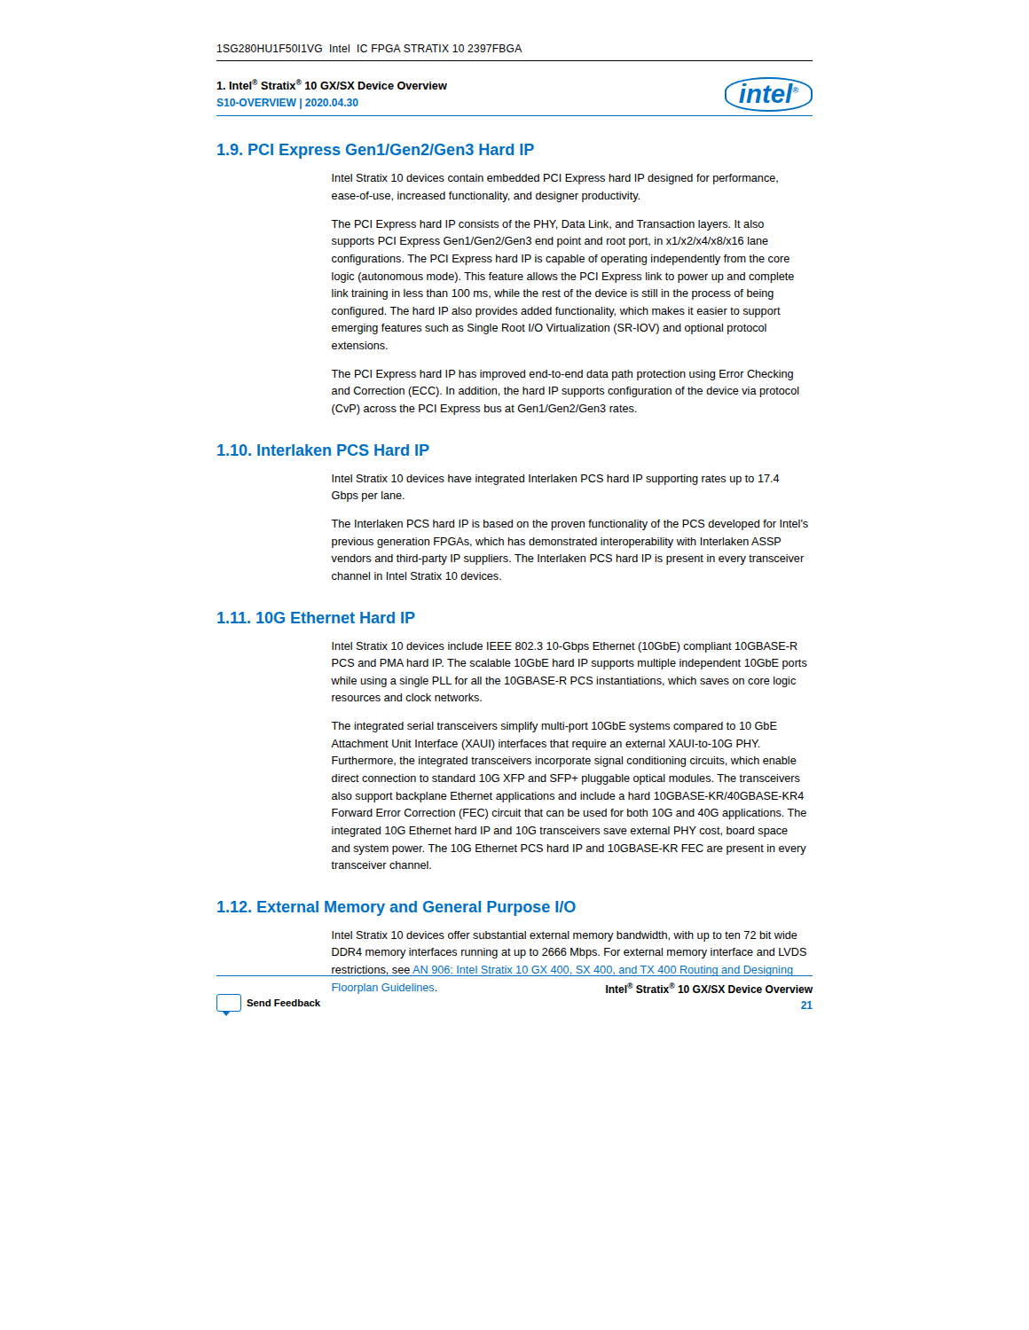1SG280HU1F50I1VG Intel IC FPGA STRATIX 10 2397FBGA
1. Intel® Stratix® 10 GX/SX Device Overview
S10-OVERVIEW | 2020.04.30
intel®
1.9. PCI Express Gen1/Gen2/Gen3 Hard IP
Intel Stratix 10 devices contain embedded PCI Express hard IP designed for performance, ease-of-use, increased functionality, and designer productivity.
The PCI Express hard IP consists of the PHY, Data Link, and Transaction layers. It also supports PCI Express Gen1/Gen2/Gen3 end point and root port, in x1/x2/x4/x8/x16 lane configurations. The PCI Express hard IP is capable of operating independently from the core logic (autonomous mode). This feature allows the PCI Express link to power up and complete link training in less than 100 ms, while the rest of the device is still in the process of being configured. The hard IP also provides added functionality, which makes it easier to support emerging features such as Single Root I/O Virtualization (SR-IOV) and optional protocol extensions.
The PCI Express hard IP has improved end-to-end data path protection using Error Checking and Correction (ECC). In addition, the hard IP supports configuration of the device via protocol (CvP) across the PCI Express bus at Gen1/Gen2/Gen3 rates.
1.10. Interlaken PCS Hard IP
Intel Stratix 10 devices have integrated Interlaken PCS hard IP supporting rates up to 17.4 Gbps per lane.
The Interlaken PCS hard IP is based on the proven functionality of the PCS developed for Intel's previous generation FPGAs, which has demonstrated interoperability with Interlaken ASSP vendors and third-party IP suppliers. The Interlaken PCS hard IP is present in every transceiver channel in Intel Stratix 10 devices.
1.11. 10G Ethernet Hard IP
Intel Stratix 10 devices include IEEE 802.3 10-Gbps Ethernet (10GbE) compliant 10GBASE-R PCS and PMA hard IP. The scalable 10GbE hard IP supports multiple independent 10GbE ports while using a single PLL for all the 10GBASE-R PCS instantiations, which saves on core logic resources and clock networks.
The integrated serial transceivers simplify multi-port 10GbE systems compared to 10 GbE Attachment Unit Interface (XAUI) interfaces that require an external XAUI-to-10G PHY. Furthermore, the integrated transceivers incorporate signal conditioning circuits, which enable direct connection to standard 10G XFP and SFP+ pluggable optical modules. The transceivers also support backplane Ethernet applications and include a hard 10GBASE-KR/40GBASE-KR4 Forward Error Correction (FEC) circuit that can be used for both 10G and 40G applications. The integrated 10G Ethernet hard IP and 10G transceivers save external PHY cost, board space and system power. The 10G Ethernet PCS hard IP and 10GBASE-KR FEC are present in every transceiver channel.
1.12. External Memory and General Purpose I/O
Intel Stratix 10 devices offer substantial external memory bandwidth, with up to ten 72 bit wide DDR4 memory interfaces running at up to 2666 Mbps. For external memory interface and LVDS restrictions, see AN 906: Intel Stratix 10 GX 400, SX 400, and TX 400 Routing and Designing Floorplan Guidelines.
Send Feedback
Intel® Stratix® 10 GX/SX Device Overview
21